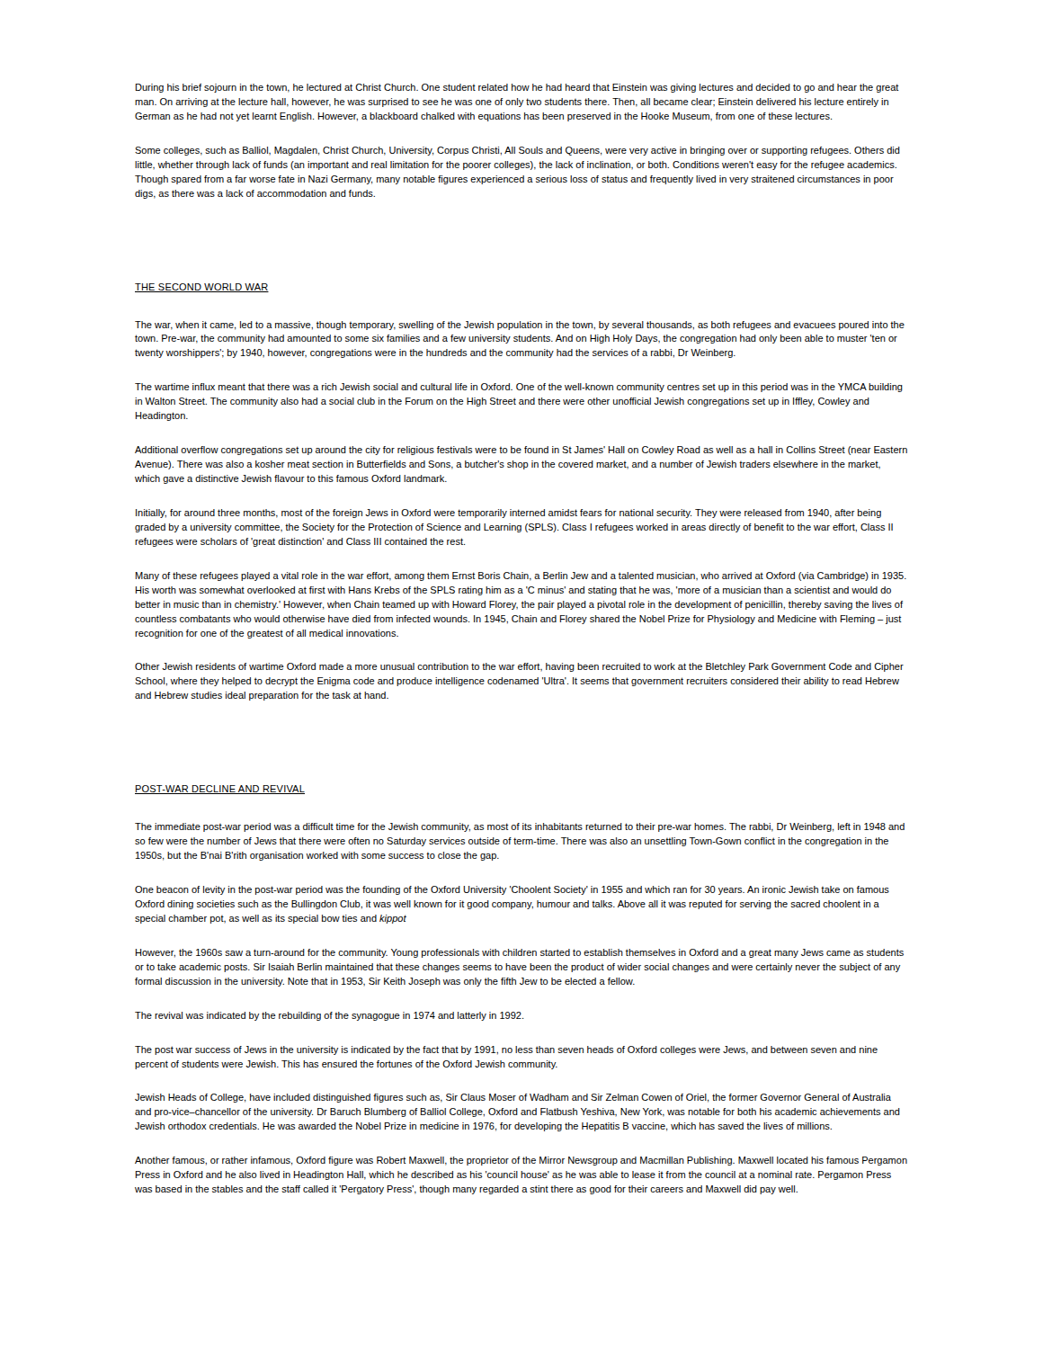During his brief sojourn in the town, he lectured at Christ Church. One student related how he had heard that Einstein was giving lectures and decided to go and hear the great man. On arriving at the lecture hall, however, he was surprised to see he was one of only two students there. Then, all became clear; Einstein delivered his lecture entirely in German as he had not yet learnt English. However, a blackboard chalked with equations has been preserved in the Hooke Museum, from one of these lectures.
Some colleges, such as Balliol, Magdalen, Christ Church, University, Corpus Christi, All Souls and Queens, were very active in bringing over or supporting refugees. Others did little, whether through lack of funds (an important and real limitation for the poorer colleges), the lack of inclination, or both. Conditions weren't easy for the refugee academics. Though spared from a far worse fate in Nazi Germany, many notable figures experienced a serious loss of status and frequently lived in very straitened circumstances in poor digs, as there was a lack of accommodation and funds.
THE SECOND WORLD WAR
The war, when it came, led to a massive, though temporary, swelling of the Jewish population in the town, by several thousands, as both refugees and evacuees poured into the town. Pre-war, the community had amounted to some six families and a few university students. And on High Holy Days, the congregation had only been able to muster 'ten or twenty worshippers'; by 1940, however, congregations were in the hundreds and the community had the services of a rabbi, Dr Weinberg.
The wartime influx meant that there was a rich Jewish social and cultural life in Oxford. One of the well-known community centres set up in this period was in the YMCA building in Walton Street. The community also had a social club in the Forum on the High Street and there were other unofficial Jewish congregations set up in Iffley, Cowley and Headington.
Additional overflow congregations set up around the city for religious festivals were to be found in St James' Hall on Cowley Road as well as a hall in Collins Street (near Eastern Avenue). There was also a kosher meat section in Butterfields and Sons, a butcher's shop in the covered market, and a number of Jewish traders elsewhere in the market, which gave a distinctive Jewish flavour to this famous Oxford landmark.
Initially, for around three months, most of the foreign Jews in Oxford were temporarily interned amidst fears for national security. They were released from 1940, after being graded by a university committee, the Society for the Protection of Science and Learning (SPLS). Class I refugees worked in areas directly of benefit to the war effort, Class II refugees were scholars of 'great distinction' and Class III contained the rest.
Many of these refugees played a vital role in the war effort, among them Ernst Boris Chain, a Berlin Jew and a talented musician, who arrived at Oxford (via Cambridge) in 1935. His worth was somewhat overlooked at first with Hans Krebs of the SPLS rating him as a 'C minus' and stating that he was, 'more of a musician than a scientist and would do better in music than in chemistry.' However, when Chain teamed up with Howard Florey, the pair played a pivotal role in the development of penicillin, thereby saving the lives of countless combatants who would otherwise have died from infected wounds. In 1945, Chain and Florey shared the Nobel Prize for Physiology and Medicine with Fleming – just recognition for one of the greatest of all medical innovations.
Other Jewish residents of wartime Oxford made a more unusual contribution to the war effort, having been recruited to work at the Bletchley Park Government Code and Cipher School, where they helped to decrypt the Enigma code and produce intelligence codenamed 'Ultra'. It seems that government recruiters considered their ability to read Hebrew and Hebrew studies ideal preparation for the task at hand.
POST-WAR DECLINE AND REVIVAL
The immediate post-war period was a difficult time for the Jewish community, as most of its inhabitants returned to their pre-war homes. The rabbi, Dr Weinberg, left in 1948 and so few were the number of Jews that there were often no Saturday services outside of term-time. There was also an unsettling Town-Gown conflict in the congregation in the 1950s, but the B'nai B'rith organisation worked with some success to close the gap.
One beacon of levity in the post-war period was the founding of the Oxford University 'Choolent Society' in 1955 and which ran for 30 years. An ironic Jewish take on famous Oxford dining societies such as the Bullingdon Club, it was well known for it good company, humour and talks. Above all it was reputed for serving the sacred choolent in a special chamber pot, as well as its special bow ties and kippot
However, the 1960s saw a turn-around for the community. Young professionals with children started to establish themselves in Oxford and a great many Jews came as students or to take academic posts. Sir Isaiah Berlin maintained that these changes seems to have been the product of wider social changes and were certainly never the subject of any formal discussion in the university. Note that in 1953, Sir Keith Joseph was only the fifth Jew to be elected a fellow.
The revival was indicated by the rebuilding of the synagogue in 1974 and latterly in 1992.
The post war success of Jews in the university is indicated by the fact that by 1991, no less than seven heads of Oxford colleges were Jews, and between seven and nine percent of students were Jewish. This has ensured the fortunes of the Oxford Jewish community.
Jewish Heads of College, have included distinguished figures such as, Sir Claus Moser of Wadham and Sir Zelman Cowen of Oriel, the former Governor General of Australia and pro-vice–chancellor of the university. Dr Baruch Blumberg of Balliol College, Oxford and Flatbush Yeshiva, New York, was notable for both his academic achievements and Jewish orthodox credentials. He was awarded the Nobel Prize in medicine in 1976, for developing the Hepatitis B vaccine, which has saved the lives of millions.
Another famous, or rather infamous, Oxford figure was Robert Maxwell, the proprietor of the Mirror Newsgroup and Macmillan Publishing. Maxwell located his famous Pergamon Press in Oxford and he also lived in Headington Hall, which he described as his 'council house' as he was able to lease it from the council at a nominal rate. Pergamon Press was based in the stables and the staff called it 'Pergatory Press', though many regarded a stint there as good for their careers and Maxwell did pay well.